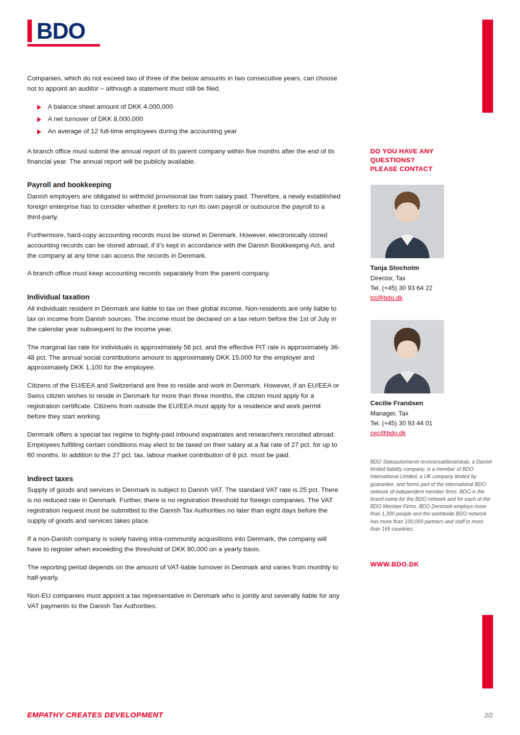BDO
Companies, which do not exceed two of three of the below amounts in two consecutive years, can choose not to appoint an auditor – although a statement must still be filed.
A balance sheet amount of DKK 4,000,000
A net turnover of DKK 8,000,000
An average of 12 full-time employees during the accounting year
A branch office must submit the annual report of its parent company within five months after the end of its financial year. The annual report will be publicly available.
Payroll and bookkeeping
Danish employers are obligated to withhold provisional tax from salary paid. Therefore, a newly established foreign enterprise has to consider whether it prefers to run its own payroll or outsource the payroll to a third-party.
Furthermore, hard-copy accounting records must be stored in Denmark. However, electronically stored accounting records can be stored abroad, if it’s kept in accordance with the Danish Bookkeeping Act, and the company at any time can access the records in Denmark.
A branch office must keep accounting records separately from the parent company.
Individual taxation
All individuals resident in Denmark are liable to tax on their global income. Non-residents are only liable to tax on income from Danish sources. The income must be declared on a tax return before the 1st of July in the calendar year subsequent to the income year.
The marginal tax rate for individuals is approximately 56 pct. and the effective PIT rate is approximately 36-48 pct. The annual social contributions amount to approximately DKK 15,000 for the employer and approximately DKK 1,100 for the employee.
Citizens of the EU/EEA and Switzerland are free to reside and work in Denmark. However, if an EU/EEA or Swiss citizen wishes to reside in Denmark for more than three months, the citizen must apply for a registration certificate. Citizens from outside the EU/EEA must apply for a residence and work permit before they start working.
Denmark offers a special tax regime to highly-paid inbound expatriates and researchers recruited abroad. Employees fulfilling certain conditions may elect to be taxed on their salary at a flat rate of 27 pct. for up to 60 months. In addition to the 27 pct. tax, labour market contribution of 8 pct. must be paid.
Indirect taxes
Supply of goods and services in Denmark is subject to Danish VAT. The standard VAT rate is 25 pct. There is no reduced rate in Denmark. Further, there is no registration threshold for foreign companies. The VAT registration request must be submitted to the Danish Tax Authorities no later than eight days before the supply of goods and services takes place.
If a non-Danish company is solely having intra-community acquisitions into Denmark, the company will have to register when exceeding the threshold of DKK 80,000 on a yearly basis.
The reporting period depends on the amount of VAT-liable turnover in Denmark and varies from monthly to half-yearly.
Non-EU companies must appoint a tax representative in Denmark who is jointly and severally liable for any VAT payments to the Danish Tax Authorities.
Do you have any
questions?
Please contact
Tanja Stocholm
Director, Tax
Tel. (+45) 30 93 64 22
tst@bdo.dk
Cecilie Frandsen
Manager, Tax
Tel. (+45) 30 93 44 01
cec@bdo.dk
BDO Statsautoriseret revisionsaktieselskab, a Danish limited liability company, is a member of BDO International Limited, a UK company limited by guarantee, and forms part of the international BDO network of independent member firms. BDO is the brand name for the BDO network and for each of the BDO Member Firms. BDO Denmark employs more than 1,300 people and the worldwide BDO network has more than 100,000 partners and staff in more than 165 countries.
WWW.BDO.DK
Empathy creates development
2/2